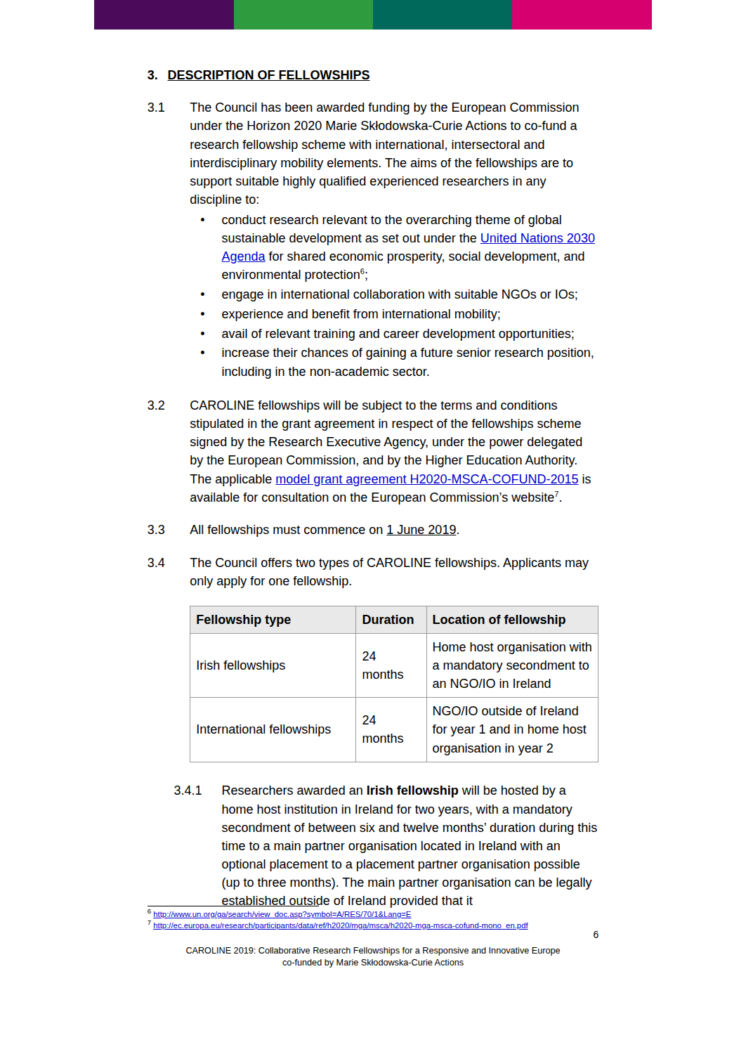3. DESCRIPTION OF FELLOWSHIPS
3.1
The Council has been awarded funding by the European Commission under the Horizon 2020 Marie Skłodowska-Curie Actions to co-fund a research fellowship scheme with international, intersectoral and interdisciplinary mobility elements. The aims of the fellowships are to support suitable highly qualified experienced researchers in any discipline to:
conduct research relevant to the overarching theme of global sustainable development as set out under the United Nations 2030 Agenda for shared economic prosperity, social development, and environmental protection6;
engage in international collaboration with suitable NGOs or IOs;
experience and benefit from international mobility;
avail of relevant training and career development opportunities;
increase their chances of gaining a future senior research position, including in the non-academic sector.
3.2
CAROLINE fellowships will be subject to the terms and conditions stipulated in the grant agreement in respect of the fellowships scheme signed by the Research Executive Agency, under the power delegated by the European Commission, and by the Higher Education Authority. The applicable model grant agreement H2020-MSCA-COFUND-2015 is available for consultation on the European Commission’s website7.
3.3
All fellowships must commence on 1 June 2019.
3.4
The Council offers two types of CAROLINE fellowships. Applicants may only apply for one fellowship.
| Fellowship type | Duration | Location of fellowship |
| --- | --- | --- |
| Irish fellowships | 24 months | Home host organisation with a mandatory secondment to an NGO/IO in Ireland |
| International fellowships | 24 months | NGO/IO outside of Ireland for year 1 and in home host organisation in year 2 |
3.4.1
Researchers awarded an Irish fellowship will be hosted by a home host institution in Ireland for two years, with a mandatory secondment of between six and twelve months’ duration during this time to a main partner organisation located in Ireland with an optional placement to a placement partner organisation possible (up to three months). The main partner organisation can be legally established outside of Ireland provided that it
6 http://www.un.org/ga/search/view_doc.asp?symbol=A/RES/70/1&Lang=E
7 http://ec.europa.eu/research/participants/data/ref/h2020/mga/msca/h2020-mga-msca-cofund-mono_en.pdf
6
CAROLINE 2019: Collaborative Research Fellowships for a Responsive and Innovative Europe
co-funded by Marie Skłodowska-Curie Actions